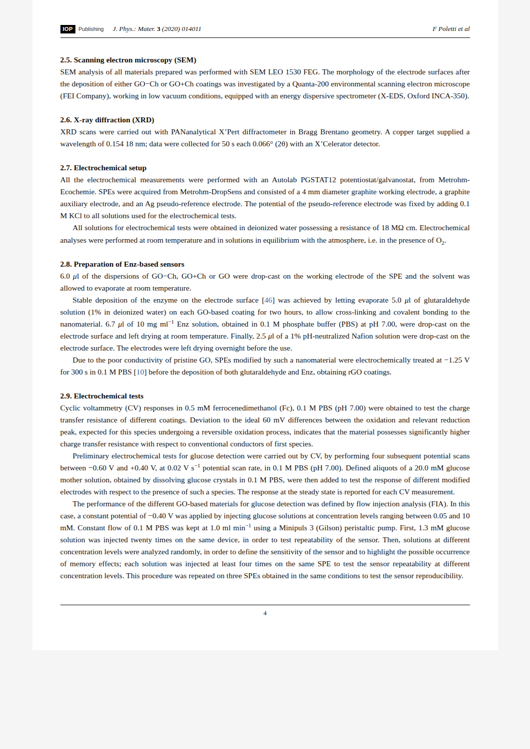IOP Publishing J. Phys.: Mater. 3 (2020) 014011 F Poletti et al
2.5. Scanning electron microscopy (SEM)
SEM analysis of all materials prepared was performed with SEM LEO 1530 FEG. The morphology of the electrode surfaces after the deposition of either GO−Ch or GO+Ch coatings was investigated by a Quanta-200 environmental scanning electron microscope (FEI Company), working in low vacuum conditions, equipped with an energy dispersive spectrometer (X-EDS, Oxford INCA-350).
2.6. X-ray diffraction (XRD)
XRD scans were carried out with PANanalytical X’Pert diffractometer in Bragg Brentano geometry. A copper target supplied a wavelength of 0.154 18 nm; data were collected for 50 s each 0.066° (2θ) with an X’Celerator detector.
2.7. Electrochemical setup
All the electrochemical measurements were performed with an Autolab PGSTAT12 potentiostat/galvanostat, from Metrohm-Ecochemie. SPEs were acquired from Metrohm-DropSens and consisted of a 4 mm diameter graphite working electrode, a graphite auxiliary electrode, and an Ag pseudo-reference electrode. The potential of the pseudo-reference electrode was fixed by adding 0.1 M KCl to all solutions used for the electrochemical tests.
All solutions for electrochemical tests were obtained in deionized water possessing a resistance of 18 MΩ cm. Electrochemical analyses were performed at room temperature and in solutions in equilibrium with the atmosphere, i.e. in the presence of O2.
2.8. Preparation of Enz-based sensors
6.0 μl of the dispersions of GO−Ch, GO+Ch or GO were drop-cast on the working electrode of the SPE and the solvent was allowed to evaporate at room temperature.
Stable deposition of the enzyme on the electrode surface [46] was achieved by letting evaporate 5.0 μl of glutaraldehyde solution (1% in deionized water) on each GO-based coating for two hours, to allow cross-linking and covalent bonding to the nanomaterial. 6.7 μl of 10 mg ml−1 Enz solution, obtained in 0.1 M phosphate buffer (PBS) at pH 7.00, were drop-cast on the electrode surface and left drying at room temperature. Finally, 2.5 μl of a 1% pH-neutralized Nafion solution were drop-cast on the electrode surface. The electrodes were left drying overnight before the use.
Due to the poor conductivity of pristine GO, SPEs modified by such a nanomaterial were electrochemically treated at −1.25 V for 300 s in 0.1 M PBS [10] before the deposition of both glutaraldehyde and Enz, obtaining rGO coatings.
2.9. Electrochemical tests
Cyclic voltammetry (CV) responses in 0.5 mM ferrocenedimethanol (Fc), 0.1 M PBS (pH 7.00) were obtained to test the charge transfer resistance of different coatings. Deviation to the ideal 60 mV differences between the oxidation and relevant reduction peak, expected for this species undergoing a reversible oxidation process, indicates that the material possesses significantly higher charge transfer resistance with respect to conventional conductors of first species.
Preliminary electrochemical tests for glucose detection were carried out by CV, by performing four subsequent potential scans between −0.60 V and +0.40 V, at 0.02 V s−1 potential scan rate, in 0.1 M PBS (pH 7.00). Defined aliquots of a 20.0 mM glucose mother solution, obtained by dissolving glucose crystals in 0.1 M PBS, were then added to test the response of different modified electrodes with respect to the presence of such a species. The response at the steady state is reported for each CV measurement.
The performance of the different GO-based materials for glucose detection was defined by flow injection analysis (FIA). In this case, a constant potential of −0.40 V was applied by injecting glucose solutions at concentration levels ranging between 0.05 and 10 mM. Constant flow of 0.1 M PBS was kept at 1.0 ml min−1 using a Minipuls 3 (Gilson) peristaltic pump. First, 1.3 mM glucose solution was injected twenty times on the same device, in order to test repeatability of the sensor. Then, solutions at different concentration levels were analyzed randomly, in order to define the sensitivity of the sensor and to highlight the possible occurrence of memory effects; each solution was injected at least four times on the same SPE to test the sensor repeatability at different concentration levels. This procedure was repeated on three SPEs obtained in the same conditions to test the sensor reproducibility.
4